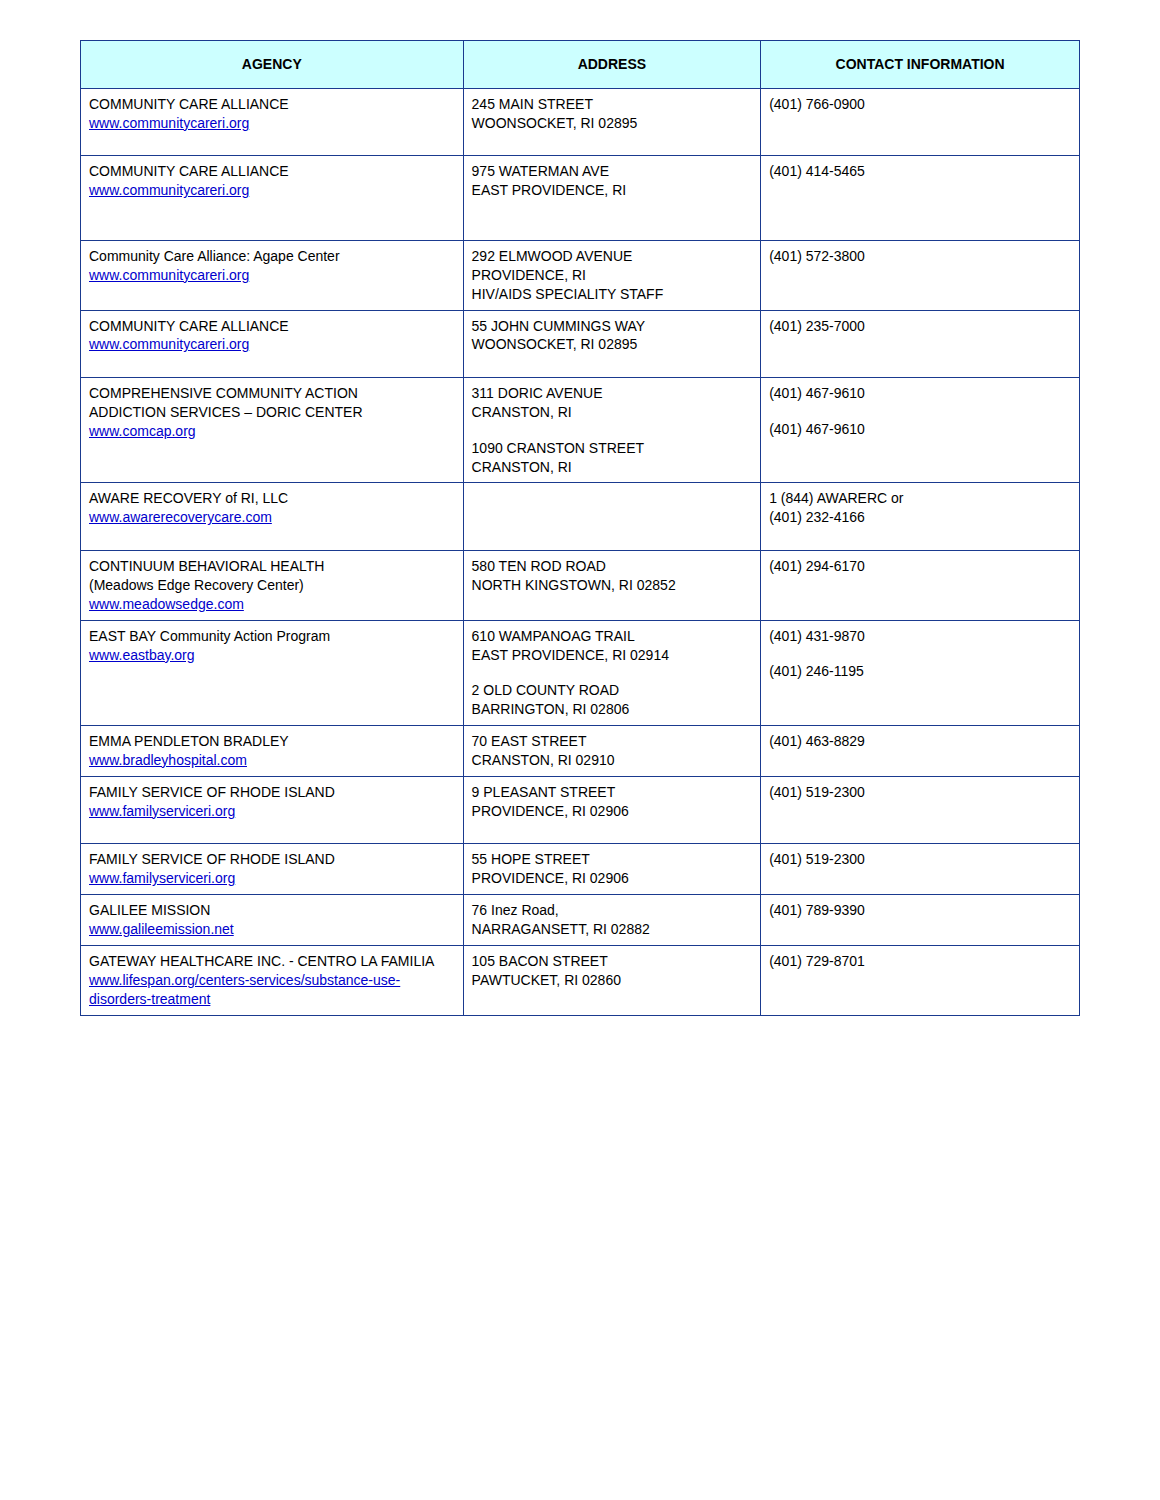| AGENCY | ADDRESS | CONTACT INFORMATION |
| --- | --- | --- |
| COMMUNITY CARE ALLIANCE www.communitycareri.org | 245 MAIN STREET WOONSOCKET, RI 02895 | (401) 766-0900 |
| COMMUNITY CARE ALLIANCE www.communitycareri.org | 975 WATERMAN AVE EAST PROVIDENCE, RI | (401) 414-5465 |
| Community Care Alliance: Agape Center www.communitycareri.org | 292 ELMWOOD AVENUE PROVIDENCE, RI HIV/AIDS SPECIALITY STAFF | (401) 572-3800 |
| COMMUNITY CARE ALLIANCE www.communitycareri.org | 55 JOHN CUMMINGS WAY WOONSOCKET, RI 02895 | (401) 235-7000 |
| COMPREHENSIVE COMMUNITY ACTION ADDICTION SERVICES – DORIC CENTER www.comcap.org | 311 DORIC AVENUE CRANSTON, RI 1090 CRANSTON STREET CRANSTON, RI | (401) 467-9610 (401) 467-9610 |
| AWARE RECOVERY of RI, LLC www.awarerecoverycare.com | | 1 (844) AWARERC or (401) 232-4166 |
| CONTINUUM BEHAVIORAL HEALTH (Meadows Edge Recovery Center) www.meadowsedge.com | 580 TEN ROD ROAD NORTH KINGSTOWN, RI 02852 | (401) 294-6170 |
| EAST BAY Community Action Program www.eastbay.org | 610 WAMPANOAG TRAIL EAST PROVIDENCE, RI 02914 2 OLD COUNTY ROAD BARRINGTON, RI 02806 | (401) 431-9870 (401) 246-1195 |
| EMMA PENDLETON BRADLEY www.bradleyhospital.com | 70 EAST STREET CRANSTON, RI 02910 | (401) 463-8829 |
| FAMILY SERVICE OF RHODE ISLAND www.familyserviceri.org | 9 PLEASANT STREET PROVIDENCE, RI 02906 | (401) 519-2300 |
| FAMILY SERVICE OF RHODE ISLAND www.familyserviceri.org | 55 HOPE STREET PROVIDENCE, RI 02906 | (401) 519-2300 |
| GALILEE MISSION www.galileemission.net | 76 Inez Road, NARRAGANSETT, RI 02882 | (401) 789-9390 |
| GATEWAY HEALTHCARE INC. - CENTRO LA FAMILIA www.lifespan.org/centers-services/substance-use-disorders-treatment | 105 BACON STREET PAWTUCKET, RI 02860 | (401) 729-8701 |